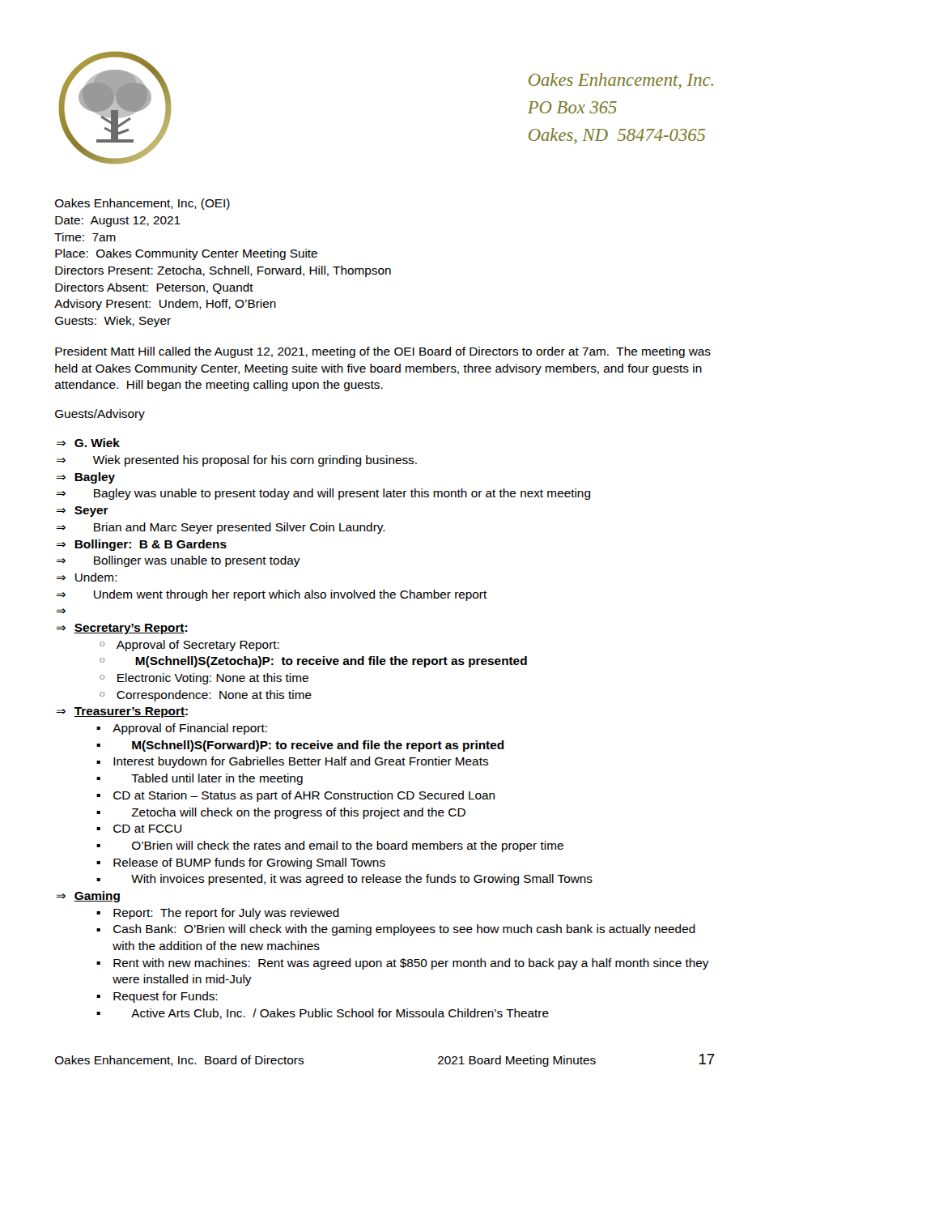Oakes Enhancement, Inc.
PO Box 365
Oakes, ND 58474-0365
Oakes Enhancement, Inc, (OEI)
Date: August 12, 2021
Time: 7am
Place: Oakes Community Center Meeting Suite
Directors Present: Zetocha, Schnell, Forward, Hill, Thompson
Directors Absent: Peterson, Quandt
Advisory Present: Undem, Hoff, O’Brien
Guests: Wiek, Seyer
President Matt Hill called the August 12, 2021, meeting of the OEI Board of Directors to order at 7am. The meeting was held at Oakes Community Center, Meeting suite with five board members, three advisory members, and four guests in attendance. Hill began the meeting calling upon the guests.
Guests/Advisory
G. Wiek
Wiek presented his proposal for his corn grinding business.
Bagley
Bagley was unable to present today and will present later this month or at the next meeting
Seyer
Brian and Marc Seyer presented Silver Coin Laundry.
Bollinger: B & B Gardens
Bollinger was unable to present today
Undem:
Undem went through her report which also involved the Chamber report
Secretary’s Report:
Approval of Secretary Report:
M(Schnell)S(Zetocha)P: to receive and file the report as presented
Electronic Voting: None at this time
Correspondence: None at this time
Treasurer’s Report:
Approval of Financial report:
M(Schnell)S(Forward)P: to receive and file the report as printed
Interest buydown for Gabrielles Better Half and Great Frontier Meats
Tabled until later in the meeting
CD at Starion – Status as part of AHR Construction CD Secured Loan
Zetocha will check on the progress of this project and the CD
CD at FCCU
O’Brien will check the rates and email to the board members at the proper time
Release of BUMP funds for Growing Small Towns
With invoices presented, it was agreed to release the funds to Growing Small Towns
Gaming
Report: The report for July was reviewed
Cash Bank: O’Brien will check with the gaming employees to see how much cash bank is actually needed with the addition of the new machines
Rent with new machines: Rent was agreed upon at $850 per month and to back pay a half month since they were installed in mid-July
Request for Funds:
Active Arts Club, Inc. / Oakes Public School for Missoula Children’s Theatre
Oakes Enhancement, Inc. Board of Directors
2021 Board Meeting Minutes
17